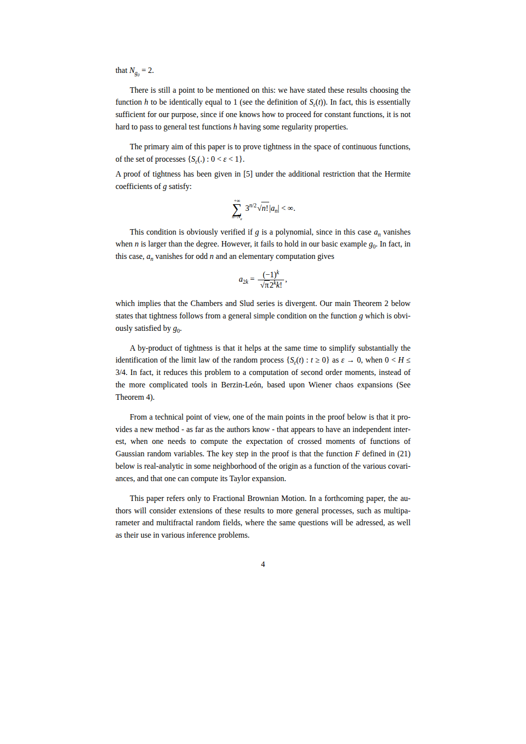that Ng0 = 2.
There is still a point to be mentioned on this: we have stated these results choosing the function h to be identically equal to 1 (see the definition of Sε(t)). In fact, this is essentially sufficient for our purpose, since if one knows how to proceed for constant functions, it is not hard to pass to general test functions h having some regularity properties.
The primary aim of this paper is to prove tightness in the space of continuous functions, of the set of processes {Sε(.) : 0 < ε < 1}.
A proof of tightness has been given in [5] under the additional restriction that the Hermite coefficients of g satisfy:
+∞ ∑ n=Ng 3n/2n!|an| < ∞.
This condition is obviously verified if g is a polynomial, since in this case an vanishes when n is larger than the degree. However, it fails to hold in our basic example g0. In fact, in this case, an vanishes for odd n and an elementary computation gives
a2k = (−1)k π2kk! ,
which implies that the Chambers and Slud series is divergent. Our main Theorem 2 below states that tightness follows from a general simple condition on the function g which is obviously satisfied by g0.
A by-product of tightness is that it helps at the same time to simplify substantially the identification of the limit law of the random process {Sε(t) : t ≥ 0} as ε → 0, when 0 < H ≤ 3/4. In fact, it reduces this problem to a computation of second order moments, instead of the more complicated tools in Berzin-León, based upon Wiener chaos expansions (See Theorem 4).
From a technical point of view, one of the main points in the proof below is that it provides a new method - as far as the authors know - that appears to have an independent interest, when one needs to compute the expectation of crossed moments of functions of Gaussian random variables. The key step in the proof is that the function F defined in (21) below is real-analytic in some neighborhood of the origin as a function of the various covariances, and that one can compute its Taylor expansion.
This paper refers only to Fractional Brownian Motion. In a forthcoming paper, the authors will consider extensions of these results to more general processes, such as multiparameter and multifractal random fields, where the same questions will be adressed, as well as their use in various inference problems.
4